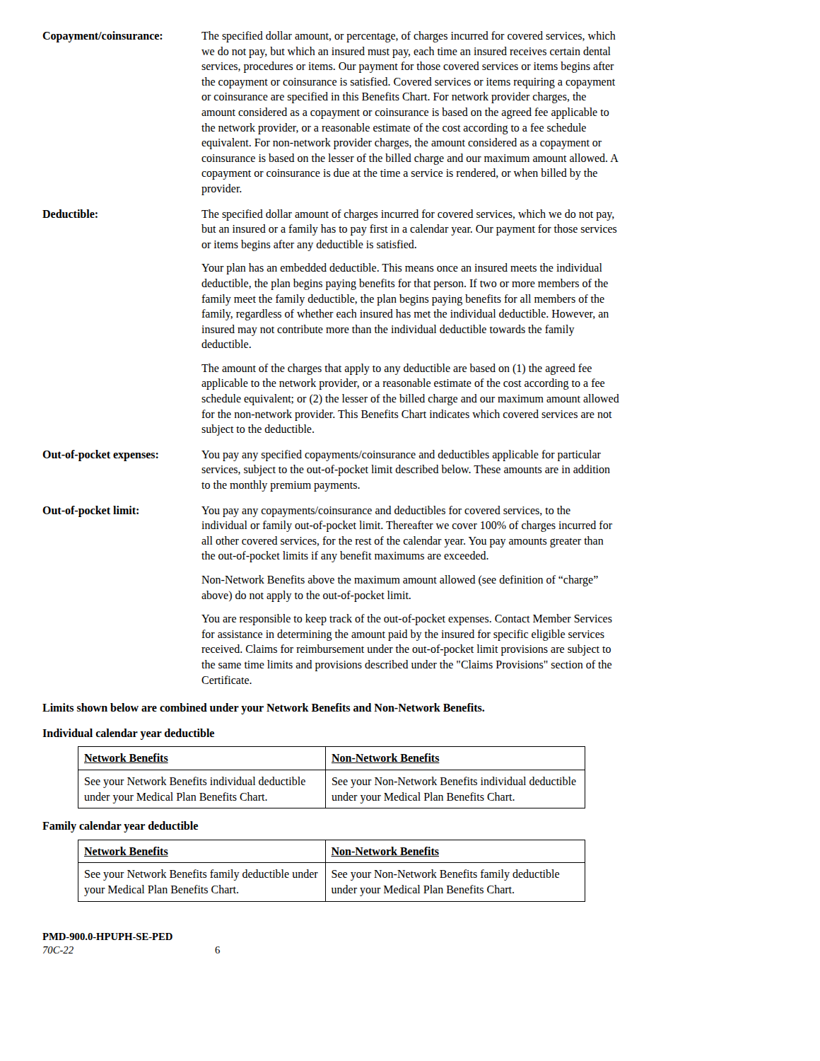Copayment/coinsurance:
The specified dollar amount, or percentage, of charges incurred for covered services, which we do not pay, but which an insured must pay, each time an insured receives certain dental services, procedures or items. Our payment for those covered services or items begins after the copayment or coinsurance is satisfied. Covered services or items requiring a copayment or coinsurance are specified in this Benefits Chart. For network provider charges, the amount considered as a copayment or coinsurance is based on the agreed fee applicable to the network provider, or a reasonable estimate of the cost according to a fee schedule equivalent. For non-network provider charges, the amount considered as a copayment or coinsurance is based on the lesser of the billed charge and our maximum amount allowed. A copayment or coinsurance is due at the time a service is rendered, or when billed by the provider.
Deductible:
The specified dollar amount of charges incurred for covered services, which we do not pay, but an insured or a family has to pay first in a calendar year. Our payment for those services or items begins after any deductible is satisfied.
Your plan has an embedded deductible. This means once an insured meets the individual deductible, the plan begins paying benefits for that person. If two or more members of the family meet the family deductible, the plan begins paying benefits for all members of the family, regardless of whether each insured has met the individual deductible. However, an insured may not contribute more than the individual deductible towards the family deductible.
The amount of the charges that apply to any deductible are based on (1) the agreed fee applicable to the network provider, or a reasonable estimate of the cost according to a fee schedule equivalent; or (2) the lesser of the billed charge and our maximum amount allowed for the non-network provider. This Benefits Chart indicates which covered services are not subject to the deductible.
Out-of-pocket expenses:
You pay any specified copayments/coinsurance and deductibles applicable for particular services, subject to the out-of-pocket limit described below. These amounts are in addition to the monthly premium payments.
Out-of-pocket limit:
You pay any copayments/coinsurance and deductibles for covered services, to the individual or family out-of-pocket limit. Thereafter we cover 100% of charges incurred for all other covered services, for the rest of the calendar year. You pay amounts greater than the out-of-pocket limits if any benefit maximums are exceeded.
Non-Network Benefits above the maximum amount allowed (see definition of “charge” above) do not apply to the out-of-pocket limit.
You are responsible to keep track of the out-of-pocket expenses. Contact Member Services for assistance in determining the amount paid by the insured for specific eligible services received. Claims for reimbursement under the out-of-pocket limit provisions are subject to the same time limits and provisions described under the "Claims Provisions" section of the Certificate.
Limits shown below are combined under your Network Benefits and Non-Network Benefits.
Individual calendar year deductible
| Network Benefits | Non-Network Benefits |
| --- | --- |
| See your Network Benefits individual deductible under your Medical Plan Benefits Chart. | See your Non-Network Benefits individual deductible under your Medical Plan Benefits Chart. |
Family calendar year deductible
| Network Benefits | Non-Network Benefits |
| --- | --- |
| See your Network Benefits family deductible under your Medical Plan Benefits Chart. | See your Non-Network Benefits family deductible under your Medical Plan Benefits Chart. |
PMD-900.0-HPUPH-SE-PED
70C-226